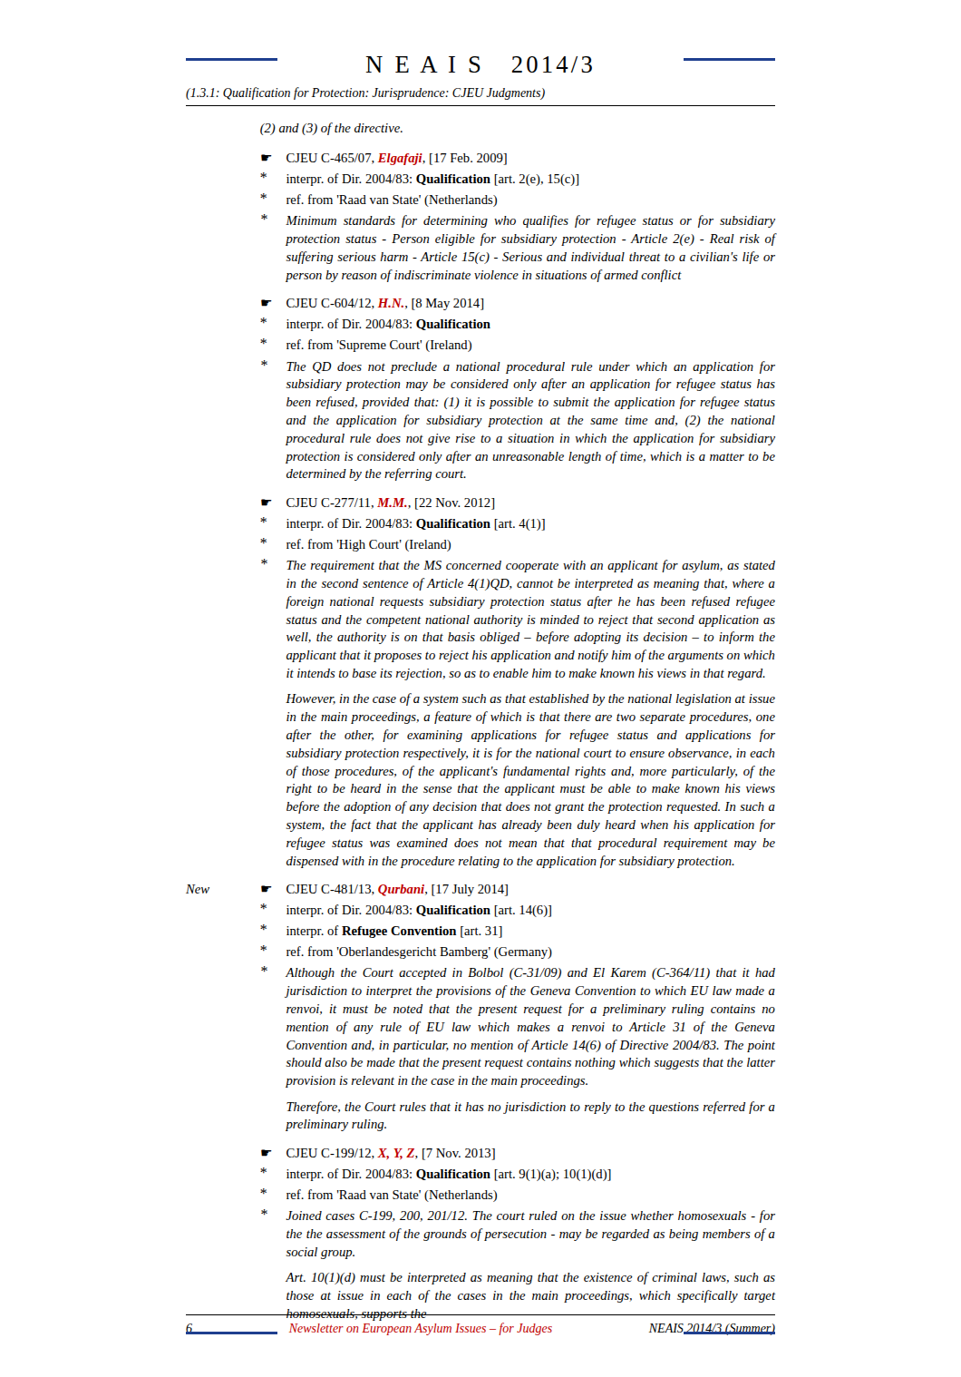N E A I S 2014/3
(1.3.1: Qualification for Protection: Jurisprudence: CJEU Judgments)
(2) and (3) of the directive.
☛CJEU C-465/07, Elgafaji, [17 Feb. 2009]
*interpr. of Dir. 2004/83: Qualification [art. 2(e), 15(c)]
*ref. from 'Raad van State' (Netherlands)
*
Minimum standards for determining who qualifies for refugee status or for subsidiary protection status - Person eligible for subsidiary protection - Article 2(e) - Real risk of suffering serious harm - Article 15(c) - Serious and individual threat to a civilian's life or person by reason of indiscriminate violence in situations of armed conflict
☛CJEU C-604/12, H.N., [8 May 2014]
*interpr. of Dir. 2004/83: Qualification
*ref. from 'Supreme Court' (Ireland)
*
The QD does not preclude a national procedural rule under which an application for subsidiary protection may be considered only after an application for refugee status has been refused, provided that: (1) it is possible to submit the application for refugee status and the application for subsidiary protection at the same time and, (2) the national procedural rule does not give rise to a situation in which the application for subsidiary protection is considered only after an unreasonable length of time, which is a matter to be determined by the referring court.
☛CJEU C-277/11, M.M., [22 Nov. 2012]
*interpr. of Dir. 2004/83: Qualification [art. 4(1)]
*ref. from 'High Court' (Ireland)
*
The requirement that the MS concerned cooperate with an applicant for asylum, as stated in the second sentence of Article 4(1)QD, cannot be interpreted as meaning that, where a foreign national requests subsidiary protection status after he has been refused refugee status and the competent national authority is minded to reject that second application as well, the authority is on that basis obliged – before adopting its decision – to inform the applicant that it proposes to reject his application and notify him of the arguments on which it intends to base its rejection, so as to enable him to make known his views in that regard.
However, in the case of a system such as that established by the national legislation at issue in the main proceedings, a feature of which is that there are two separate procedures, one after the other, for examining applications for refugee status and applications for subsidiary protection respectively, it is for the national court to ensure observance, in each of those procedures, of the applicant's fundamental rights and, more particularly, of the right to be heard in the sense that the applicant must be able to make known his views before the adoption of any decision that does not grant the protection requested. In such a system, the fact that the applicant has already been duly heard when his application for refugee status was examined does not mean that that procedural requirement may be dispensed with in the procedure relating to the application for subsidiary protection.
New☛CJEU C-481/13, Qurbani, [17 July 2014]
*interpr. of Dir. 2004/83: Qualification [art. 14(6)]
*interpr. of Refugee Convention [art. 31]
*ref. from 'Oberlandesgericht Bamberg' (Germany)
*
Although the Court accepted in Bolbol (C-31/09) and El Karem (C-364/11) that it had jurisdiction to interpret the provisions of the Geneva Convention to which EU law made a renvoi, it must be noted that the present request for a preliminary ruling contains no mention of any rule of EU law which makes a renvoi to Article 31 of the Geneva Convention and, in particular, no mention of Article 14(6) of Directive 2004/83. The point should also be made that the present request contains nothing which suggests that the latter provision is relevant in the case in the main proceedings.
Therefore, the Court rules that it has no jurisdiction to reply to the questions referred for a preliminary ruling.
☛CJEU C-199/12, X, Y, Z, [7 Nov. 2013]
*interpr. of Dir. 2004/83: Qualification [art. 9(1)(a); 10(1)(d)]
*ref. from 'Raad van State' (Netherlands)
*
Joined cases C-199, 200, 201/12. The court ruled on the issue whether homosexuals - for the the assessment of the grounds of persecution - may be regarded as being members of a social group.
Art. 10(1)(d) must be interpreted as meaning that the existence of criminal laws, such as those at issue in each of the cases in the main proceedings, which specifically target homosexuals, supports the
6 Newsletter on European Asylum Issues – for Judges NEAIS 2014/3 (Summer)